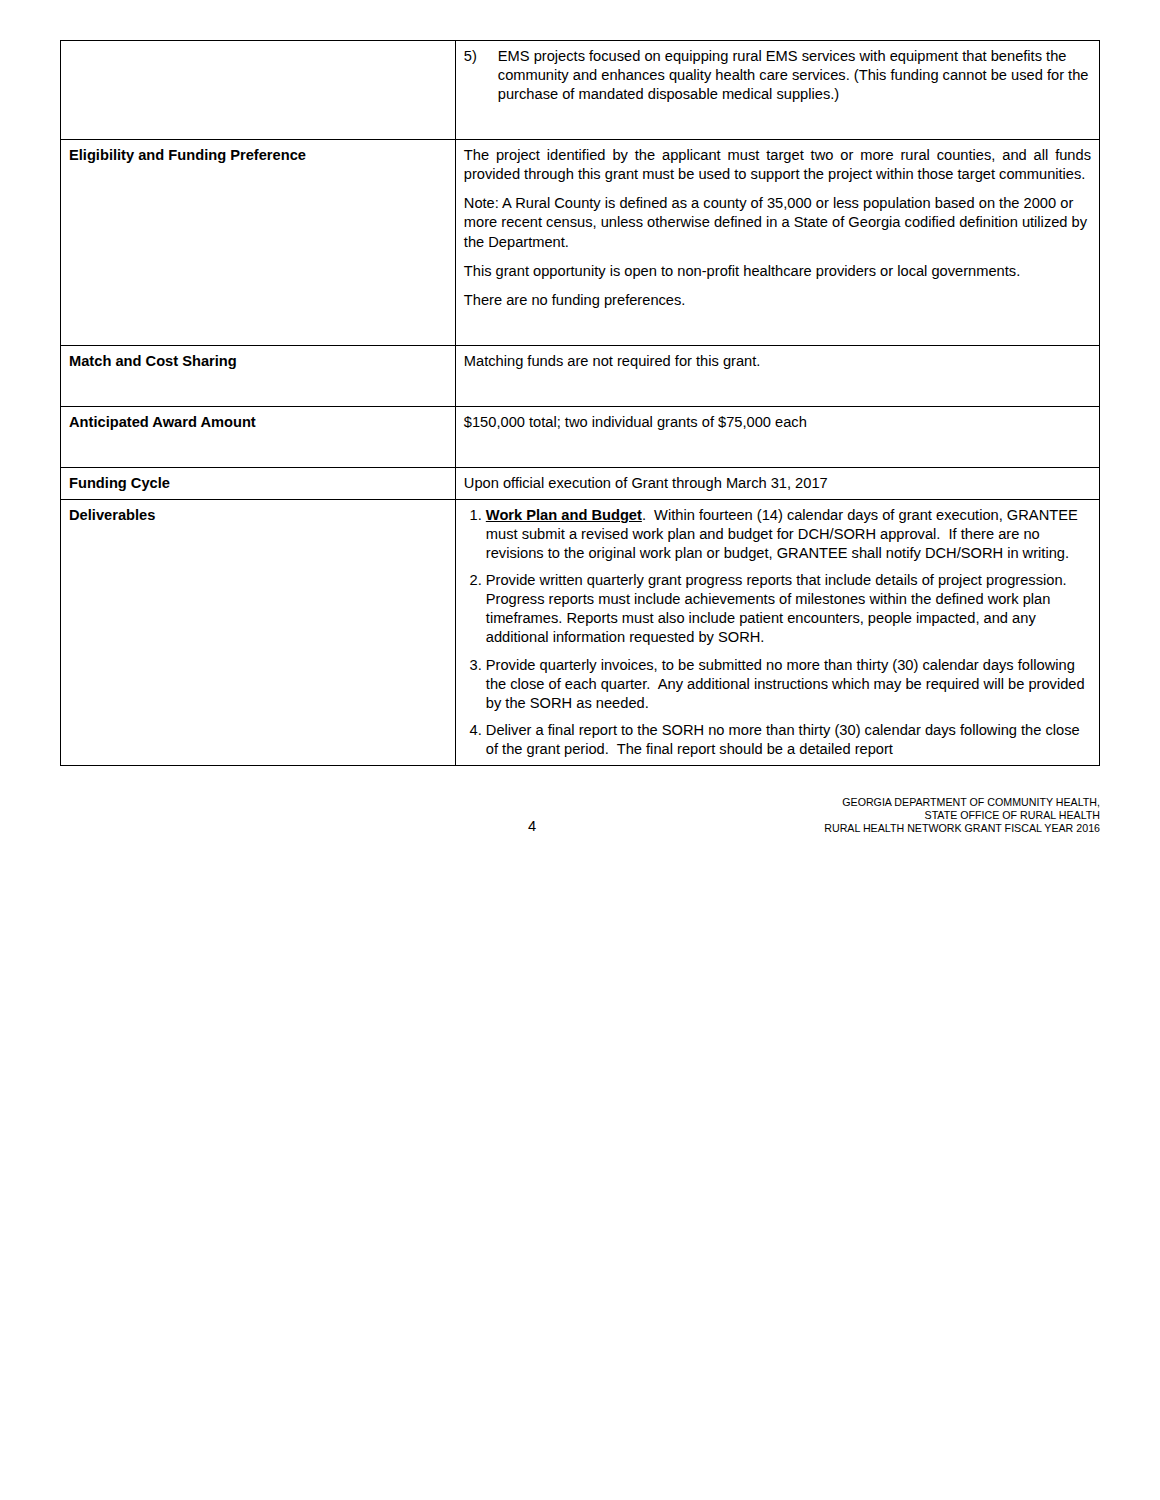| | 5) EMS projects focused on equipping rural EMS services with equipment that benefits the community and enhances quality health care services. (This funding cannot be used for the purchase of mandated disposable medical supplies.) |
| Eligibility and Funding Preference | The project identified by the applicant must target two or more rural counties, and all funds provided through this grant must be used to support the project within those target communities. Note: A Rural County is defined as a county of 35,000 or less population based on the 2000 or more recent census, unless otherwise defined in a State of Georgia codified definition utilized by the Department. This grant opportunity is open to non-profit healthcare providers or local governments. There are no funding preferences. |
| Match and Cost Sharing | Matching funds are not required for this grant. |
| Anticipated Award Amount | $150,000 total; two individual grants of $75,000 each |
| Funding Cycle | Upon official execution of Grant through March 31, 2017 |
| Deliverables | Work Plan and Budget . Within fourteen (14) calendar days of grant execution, GRANTEE must submit a revised work plan and budget for DCH/SORH approval. If there are no revisions to the original work plan or budget, GRANTEE shall notify DCH/SORH in writing. Provide written quarterly grant progress reports that include details of project progression. Progress reports must include achievements of milestones within the defined work plan timeframes. Reports must also include patient encounters, people impacted, and any additional information requested by SORH. Provide quarterly invoices, to be submitted no more than thirty (30) calendar days following the close of each quarter. Any additional instructions which may be required will be provided by the SORH as needed. Deliver a final report to the SORH no more than thirty (30) calendar days following the close of the grant period. The final report should be a detailed report |
4
Georgia Department of Community Health,
State Office of Rural Health
Rural Health Network Grant Fiscal Year 2016